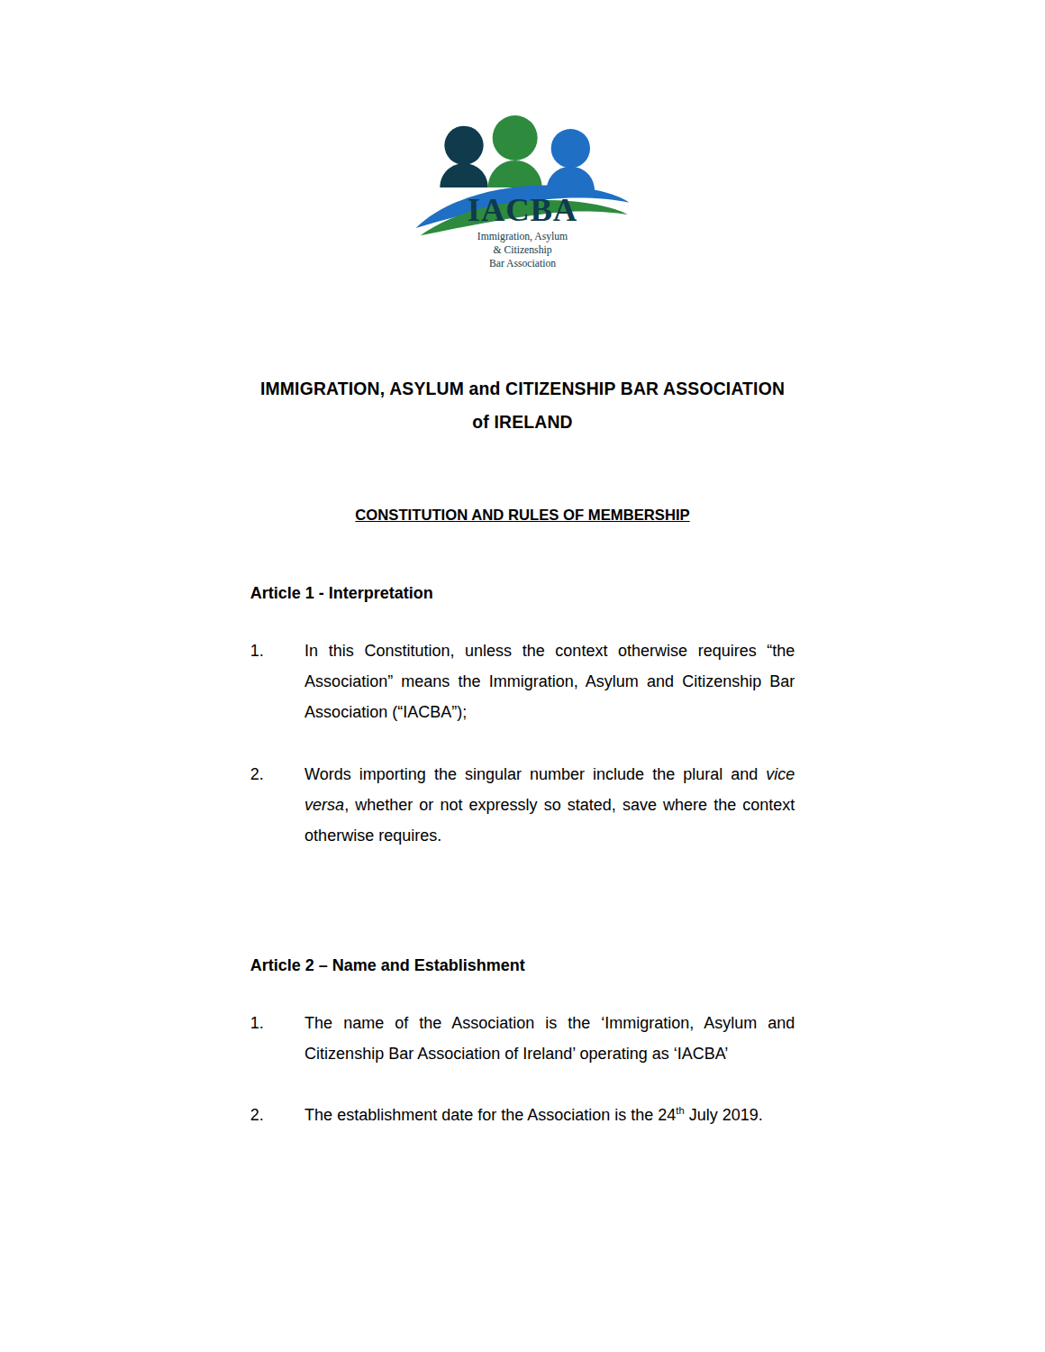IACBA Immigration, Asylum & Citizenship Bar Association
IMMIGRATION, ASYLUM and CITIZENSHIP BAR ASSOCIATION
of IRELAND
CONSTITUTION AND RULES OF MEMBERSHIP
Article 1 - Interpretation
In this Constitution, unless the context otherwise requires “the Association” means the Immigration, Asylum and Citizenship Bar Association (“IACBA”);
Words importing the singular number include the plural and vice versa, whether or not expressly so stated, save where the context otherwise requires.
Article 2 – Name and Establishment
The name of the Association is the ‘Immigration, Asylum and Citizenship Bar Association of Ireland’ operating as ‘IACBA’
The establishment date for the Association is the 24th July 2019.